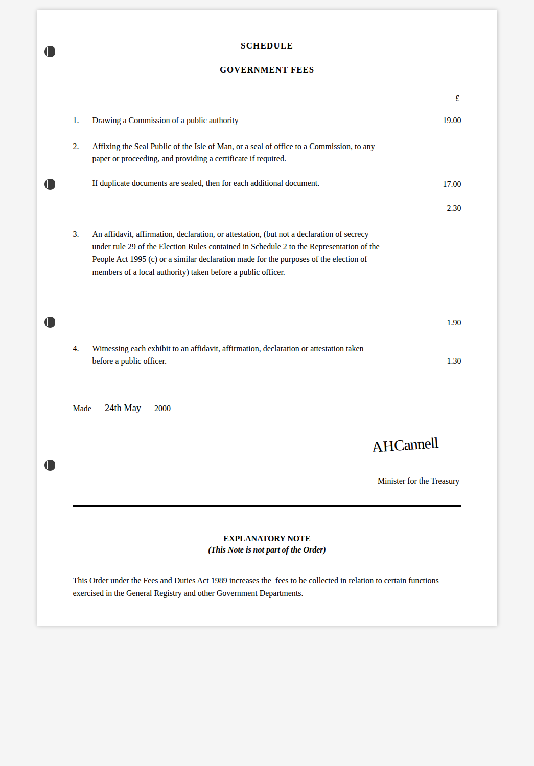SCHEDULE
GOVERNMENT FEES
£
| 1. | Drawing a Commission of a public authority | 19.00 |
| 2. | Affixing the Seal Public of the Isle of Man, or a seal of office to a Commission, to any paper or proceeding, and providing a certificate if required. If duplicate documents are sealed, then for each additional document. | 17.00 2.30 |
| 3. | An affidavit, affirmation, declaration, or attestation, (but not a declaration of secrecy under rule 29 of the Election Rules contained in Schedule 2 to the Representation of the People Act 1995 (c) or a similar declaration made for the purposes of the election of members of a local authority) taken before a public officer. | 1.90 |
| 4. | Witnessing each exhibit to an affidavit, affirmation, declaration or attestation taken before a public officer. | 1.30 |
Made 24th May 2000
A H Cannell
Minister for the Treasury
EXPLANATORY NOTE
(This Note is not part of the Order)
This Order under the Fees and Duties Act 1989 increases the fees to be collected in relation to certain functions exercised in the General Registry and other Government Departments.